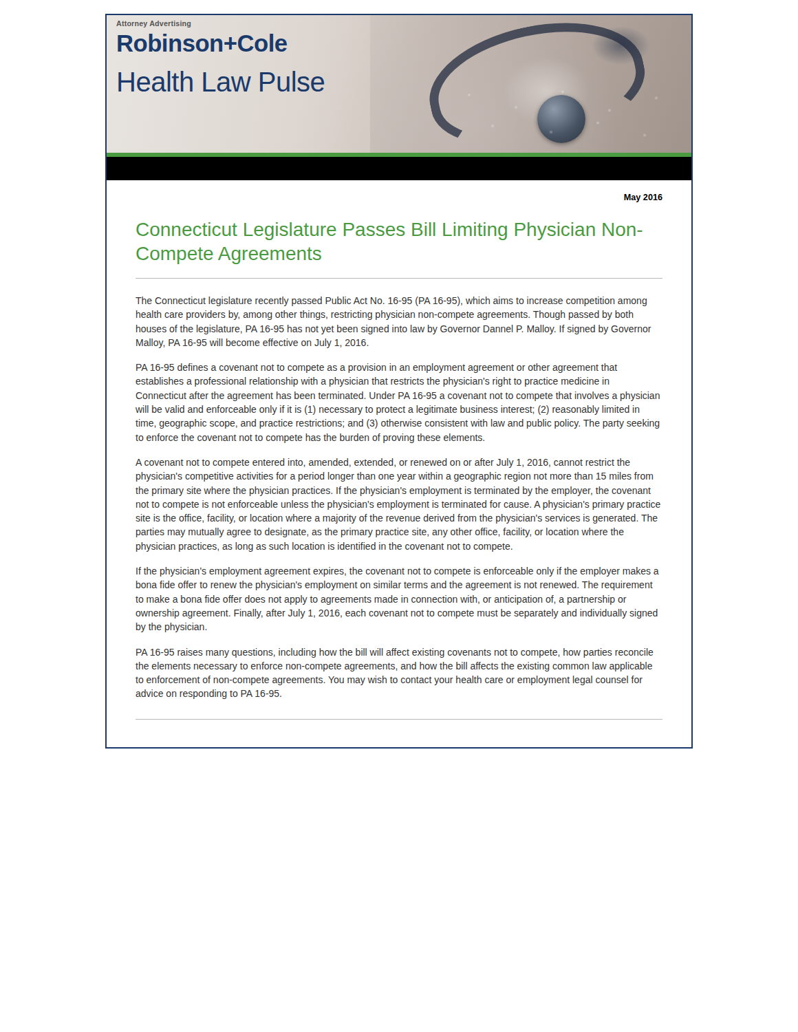Attorney Advertising
Robinson+Cole
Health Law Pulse
May 2016
Connecticut Legislature Passes Bill Limiting Physician Non-Compete Agreements
The Connecticut legislature recently passed Public Act No. 16-95 (PA 16-95), which aims to increase competition among health care providers by, among other things, restricting physician non-compete agreements. Though passed by both houses of the legislature, PA 16-95 has not yet been signed into law by Governor Dannel P. Malloy. If signed by Governor Malloy, PA 16-95 will become effective on July 1, 2016.
PA 16-95 defines a covenant not to compete as a provision in an employment agreement or other agreement that establishes a professional relationship with a physician that restricts the physician's right to practice medicine in Connecticut after the agreement has been terminated. Under PA 16-95 a covenant not to compete that involves a physician will be valid and enforceable only if it is (1) necessary to protect a legitimate business interest; (2) reasonably limited in time, geographic scope, and practice restrictions; and (3) otherwise consistent with law and public policy. The party seeking to enforce the covenant not to compete has the burden of proving these elements.
A covenant not to compete entered into, amended, extended, or renewed on or after July 1, 2016, cannot restrict the physician's competitive activities for a period longer than one year within a geographic region not more than 15 miles from the primary site where the physician practices. If the physician's employment is terminated by the employer, the covenant not to compete is not enforceable unless the physician's employment is terminated for cause. A physician's primary practice site is the office, facility, or location where a majority of the revenue derived from the physician's services is generated. The parties may mutually agree to designate, as the primary practice site, any other office, facility, or location where the physician practices, as long as such location is identified in the covenant not to compete.
If the physician's employment agreement expires, the covenant not to compete is enforceable only if the employer makes a bona fide offer to renew the physician's employment on similar terms and the agreement is not renewed. The requirement to make a bona fide offer does not apply to agreements made in connection with, or anticipation of, a partnership or ownership agreement. Finally, after July 1, 2016, each covenant not to compete must be separately and individually signed by the physician.
PA 16-95 raises many questions, including how the bill will affect existing covenants not to compete, how parties reconcile the elements necessary to enforce non-compete agreements, and how the bill affects the existing common law applicable to enforcement of non-compete agreements. You may wish to contact your health care or employment legal counsel for advice on responding to PA 16-95.